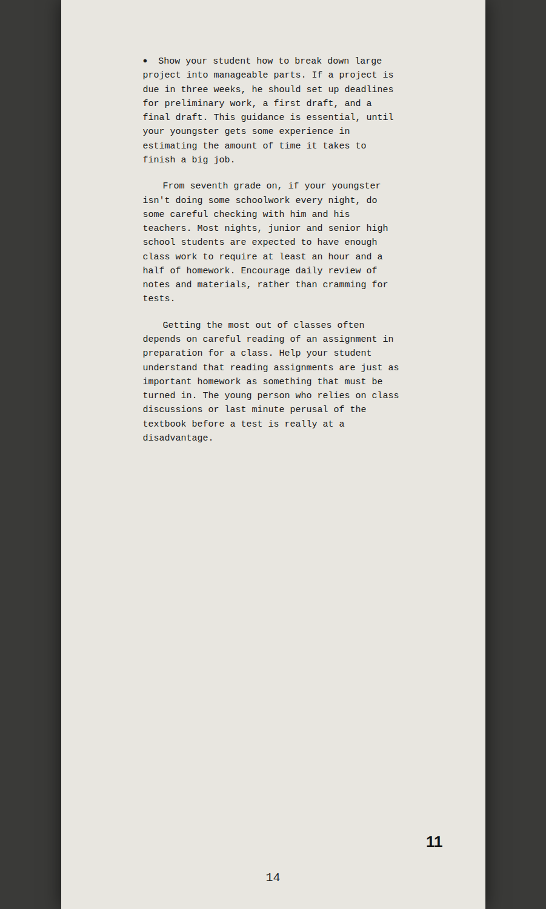● Show your student how to break down large project into manageable parts. If a project is due in three weeks, he should set up deadlines for preliminary work, a first draft, and a final draft. This guidance is essential, until your youngster gets some experience in estimating the amount of time it takes to finish a big job.
From seventh grade on, if your youngster isn't doing some schoolwork every night, do some careful checking with him and his teachers. Most nights, junior and senior high school students are expected to have enough class work to require at least an hour and a half of homework. Encourage daily review of notes and materials, rather than cramming for tests.
Getting the most out of classes often depends on careful reading of an assignment in preparation for a class. Help your student understand that reading assignments are just as important homework as something that must be turned in. The young person who relies on class discussions or last minute perusal of the textbook before a test is really at a disadvantage.
11
14